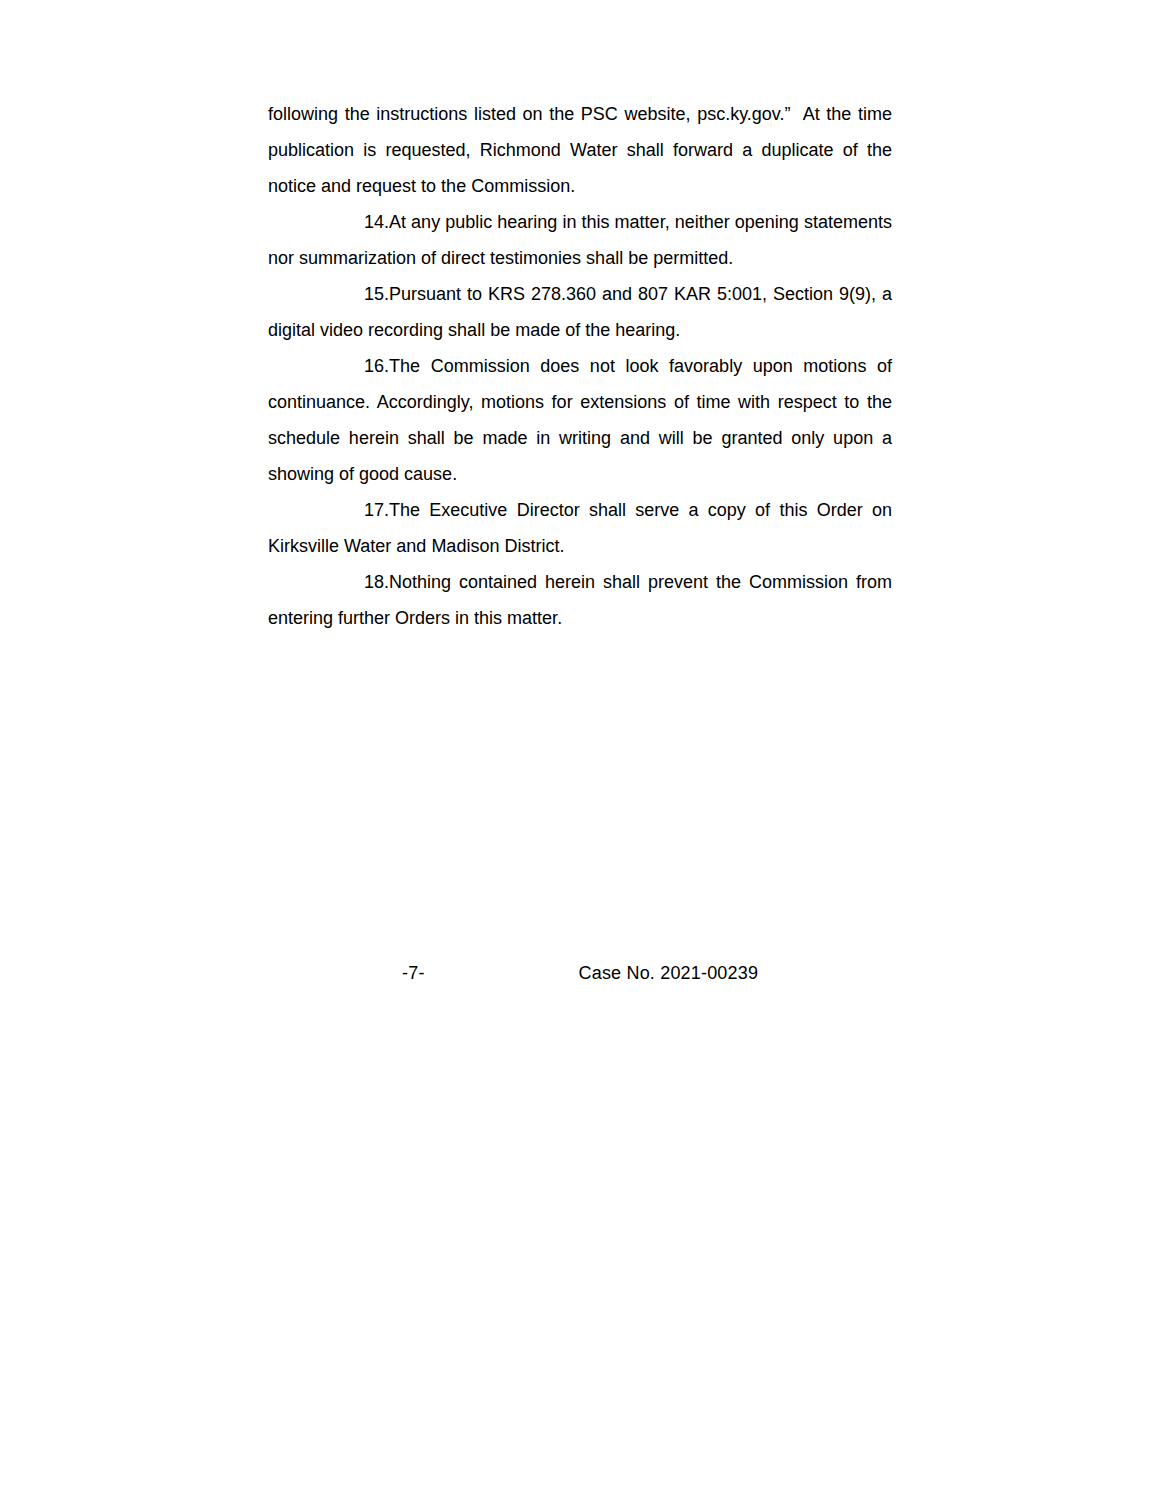following the instructions listed on the PSC website, psc.ky.gov.” At the time publication is requested, Richmond Water shall forward a duplicate of the notice and request to the Commission.
14. At any public hearing in this matter, neither opening statements nor summarization of direct testimonies shall be permitted.
15. Pursuant to KRS 278.360 and 807 KAR 5:001, Section 9(9), a digital video recording shall be made of the hearing.
16. The Commission does not look favorably upon motions of continuance. Accordingly, motions for extensions of time with respect to the schedule herein shall be made in writing and will be granted only upon a showing of good cause.
17. The Executive Director shall serve a copy of this Order on Kirksville Water and Madison District.
18. Nothing contained herein shall prevent the Commission from entering further Orders in this matter.
-7- Case No. 2021-00239